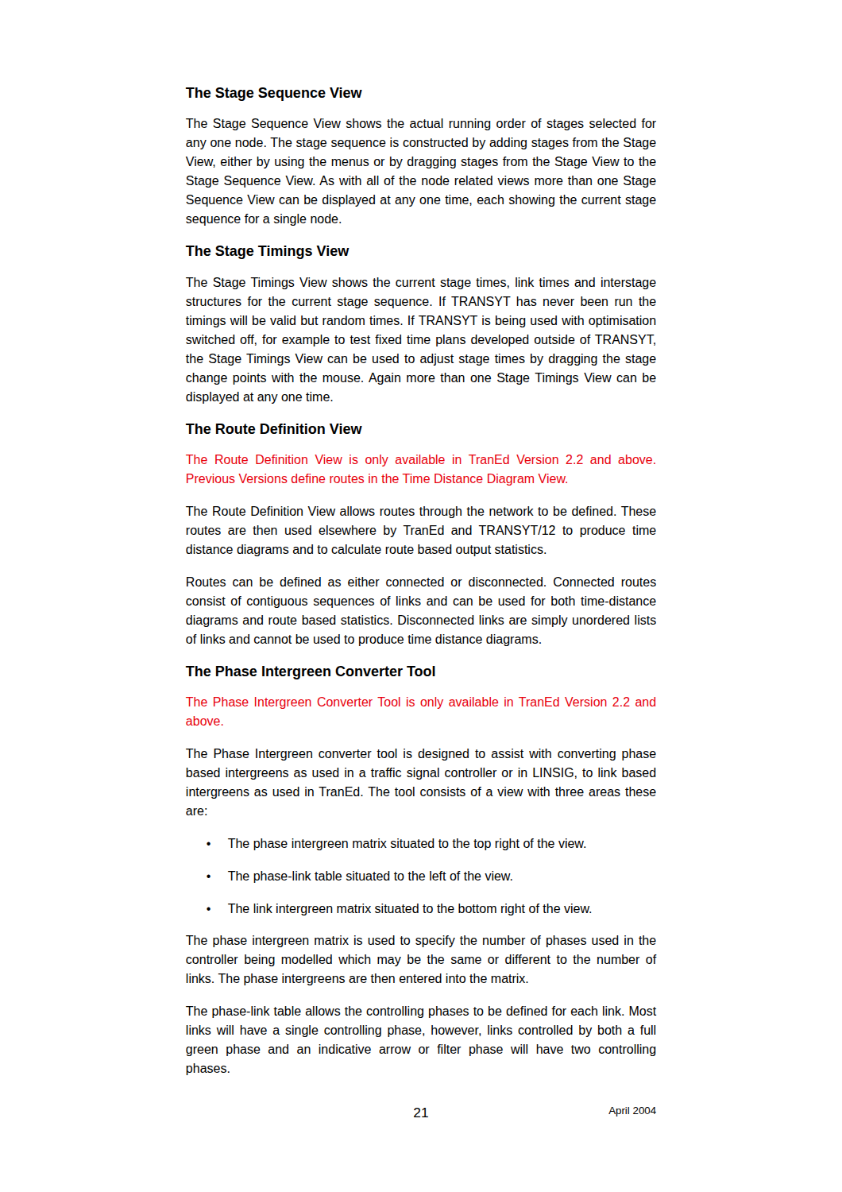The Stage Sequence View
The Stage Sequence View shows the actual running order of stages selected for any one node. The stage sequence is constructed by adding stages from the Stage View, either by using the menus or by dragging stages from the Stage View to the Stage Sequence View. As with all of the node related views more than one Stage Sequence View can be displayed at any one time, each showing the current stage sequence for a single node.
The Stage Timings View
The Stage Timings View shows the current stage times, link times and interstage structures for the current stage sequence. If TRANSYT has never been run the timings will be valid but random times. If TRANSYT is being used with optimisation switched off, for example to test fixed time plans developed outside of TRANSYT, the Stage Timings View can be used to adjust stage times by dragging the stage change points with the mouse. Again more than one Stage Timings View can be displayed at any one time.
The Route Definition View
The Route Definition View is only available in TranEd Version 2.2 and above. Previous Versions define routes in the Time Distance Diagram View.
The Route Definition View allows routes through the network to be defined. These routes are then used elsewhere by TranEd and TRANSYT/12 to produce time distance diagrams and to calculate route based output statistics.
Routes can be defined as either connected or disconnected. Connected routes consist of contiguous sequences of links and can be used for both time-distance diagrams and route based statistics. Disconnected links are simply unordered lists of links and cannot be used to produce time distance diagrams.
The Phase Intergreen Converter Tool
The Phase Intergreen Converter Tool is only available in TranEd Version 2.2 and above.
The Phase Intergreen converter tool is designed to assist with converting phase based intergreens as used in a traffic signal controller or in LINSIG, to link based intergreens as used in TranEd. The tool consists of a view with three areas these are:
The phase intergreen matrix situated to the top right of the view.
The phase-link table situated to the left of the view.
The link intergreen matrix situated to the bottom right of the view.
The phase intergreen matrix is used to specify the number of phases used in the controller being modelled which may be the same or different to the number of links. The phase intergreens are then entered into the matrix.
The phase-link table allows the controlling phases to be defined for each link. Most links will have a single controlling phase, however, links controlled by both a full green phase and an indicative arrow or filter phase will have two controlling phases.
21 April 2004